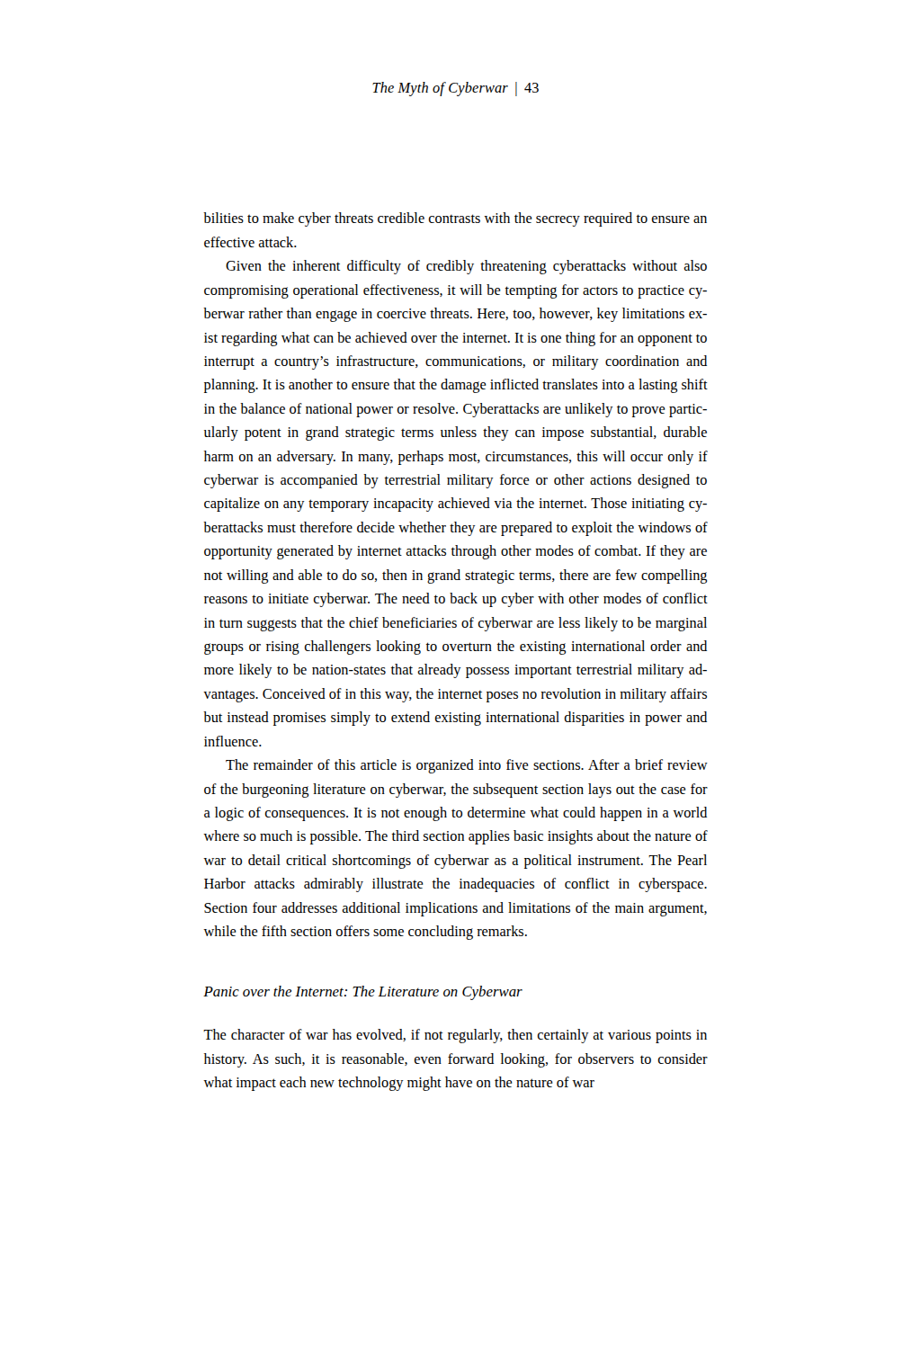The Myth of Cyberwar|43
bilities to make cyber threats credible contrasts with the secrecy required to ensure an effective attack.
Given the inherent difficulty of credibly threatening cyberattacks without also compromising operational effectiveness, it will be tempting for actors to practice cyberwar rather than engage in coercive threats. Here, too, however, key limitations exist regarding what can be achieved over the internet. It is one thing for an opponent to interrupt a country’s infrastructure, communications, or military coordination and planning. It is another to ensure that the damage inflicted translates into a lasting shift in the balance of national power or resolve. Cyberattacks are unlikely to prove particularly potent in grand strategic terms unless they can impose substantial, durable harm on an adversary. In many, perhaps most, circumstances, this will occur only if cyberwar is accompanied by terrestrial military force or other actions designed to capitalize on any temporary incapacity achieved via the internet. Those initiating cyberattacks must therefore decide whether they are prepared to exploit the windows of opportunity generated by internet attacks through other modes of combat. If they are not willing and able to do so, then in grand strategic terms, there are few compelling reasons to initiate cyberwar. The need to back up cyber with other modes of conflict in turn suggests that the chief beneficiaries of cyberwar are less likely to be marginal groups or rising challengers looking to overturn the existing international order and more likely to be nation-states that already possess important terrestrial military advantages. Conceived of in this way, the internet poses no revolution in military affairs but instead promises simply to extend existing international disparities in power and influence.
The remainder of this article is organized into five sections. After a brief review of the burgeoning literature on cyberwar, the subsequent section lays out the case for a logic of consequences. It is not enough to determine what could happen in a world where so much is possible. The third section applies basic insights about the nature of war to detail critical shortcomings of cyberwar as a political instrument. The Pearl Harbor attacks admirably illustrate the inadequacies of conflict in cyberspace. Section four addresses additional implications and limitations of the main argument, while the fifth section offers some concluding remarks.
Panic over the Internet: The Literature on Cyberwar
The character of war has evolved, if not regularly, then certainly at various points in history. As such, it is reasonable, even forward looking, for observers to consider what impact each new technology might have on the nature of war